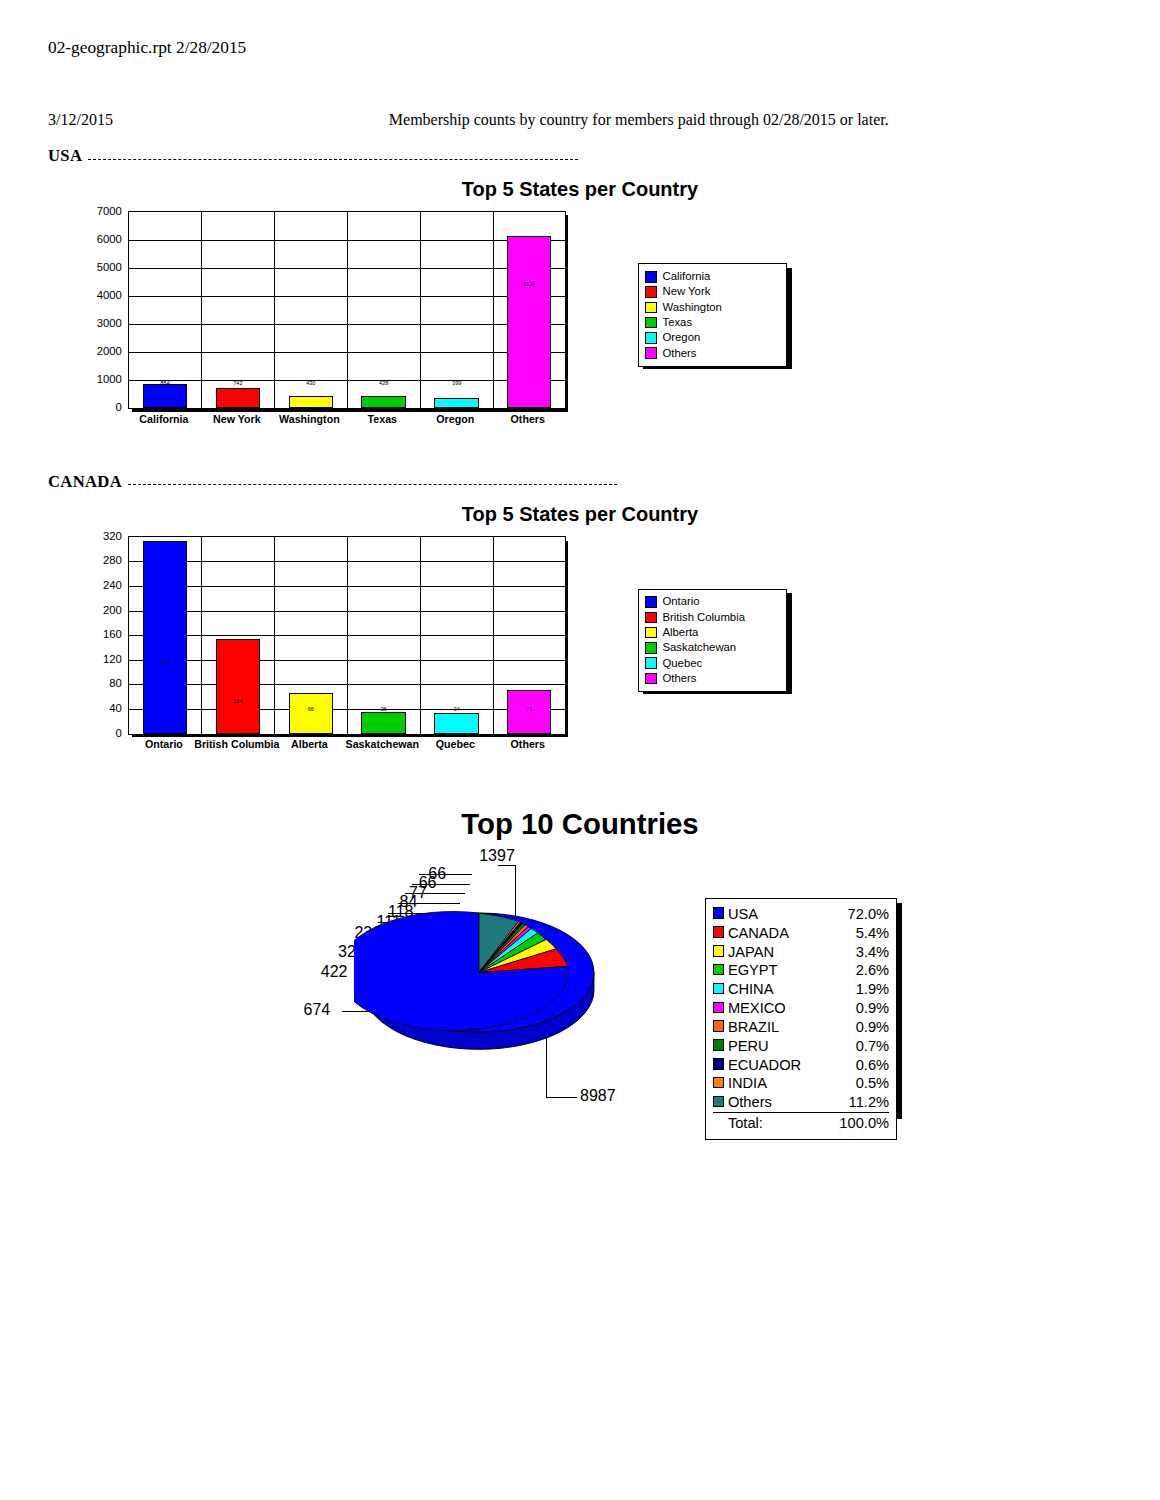02-geographic.rpt 2/28/2015
3/12/2015 Membership counts by country for members paid through 02/28/2015 or later.
USA
Top 5 States per Country
7000 6000 5000 4000 3000 2000 1000 0
884
742
430
428
399
6124
California New York Washington Texas Oregon Others
California
New York
Washington
Texas
Oregon
Others
CANADA
Top 5 States per Country
320 280 240 200 160 120 80 40 0
313
154
66
36
34
71
Ontario British Columbia Alberta Saskatchewan Quebec Others
Ontario
British Columbia
Alberta
Saskatchewan
Quebec
Others
Top 10 Countries
1397
66
66
77
84
118
111
236
320
422
674
8987
| | USA | 72.0% |
| | CANADA | 5.4% |
| | JAPAN | 3.4% |
| | EGYPT | 2.6% |
| | CHINA | 1.9% |
| | MEXICO | 0.9% |
| | BRAZIL | 0.9% |
| | PERU | 0.7% |
| | ECUADOR | 0.6% |
| | INDIA | 0.5% |
| | Others | 11.2% |
| | Total: | 100.0% |